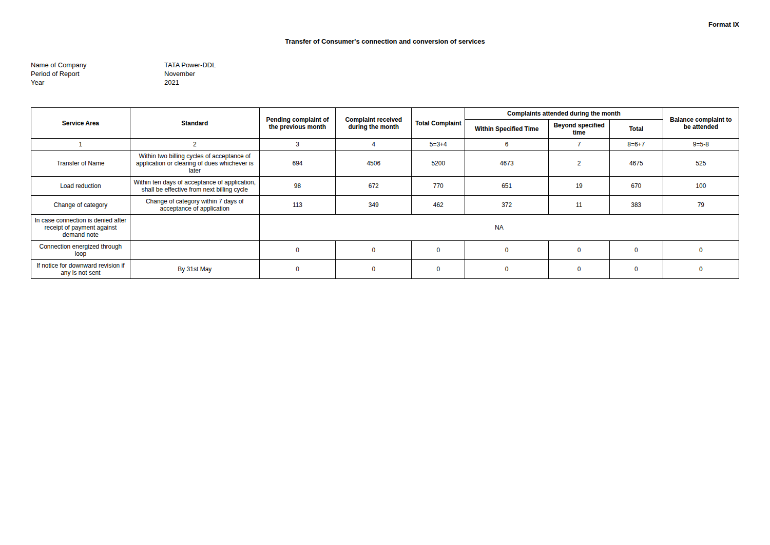Format IX
Transfer of Consumer's connection and conversion of services
| Name of Company | TATA Power-DDL |
| Period of Report | November |
| Year | 2021 |
| Service Area | Standard | Pending complaint of the previous month | Complaint received during the month | Total Complaint | Complaints attended during the month | Balance complaint to be attended |
| --- | --- | --- | --- | --- | --- | --- |
| Within Specified Time | Beyond specified time | Total |
| 1 | 2 | 3 | 4 | 5=3+4 | 6 | 7 | 8=6+7 | 9=5-8 |
| Transfer of Name | Within two billing cycles of acceptance of application or clearing of dues whichever is later | 694 | 4506 | 5200 | 4673 | 2 | 4675 | 525 |
| Load reduction | Within ten days of acceptance of application, shall be effective from next billing cycle | 98 | 672 | 770 | 651 | 19 | 670 | 100 |
| Change of category | Change of category within 7 days of acceptance of application | 113 | 349 | 462 | 372 | 11 | 383 | 79 |
| In case connection is denied after receipt of payment against demand note | | NA |
| Connection energized through loop | | 0 | 0 | 0 | 0 | 0 | 0 | 0 |
| If notice for downward revision if any is not sent | By 31st May | 0 | 0 | 0 | 0 | 0 | 0 | 0 |